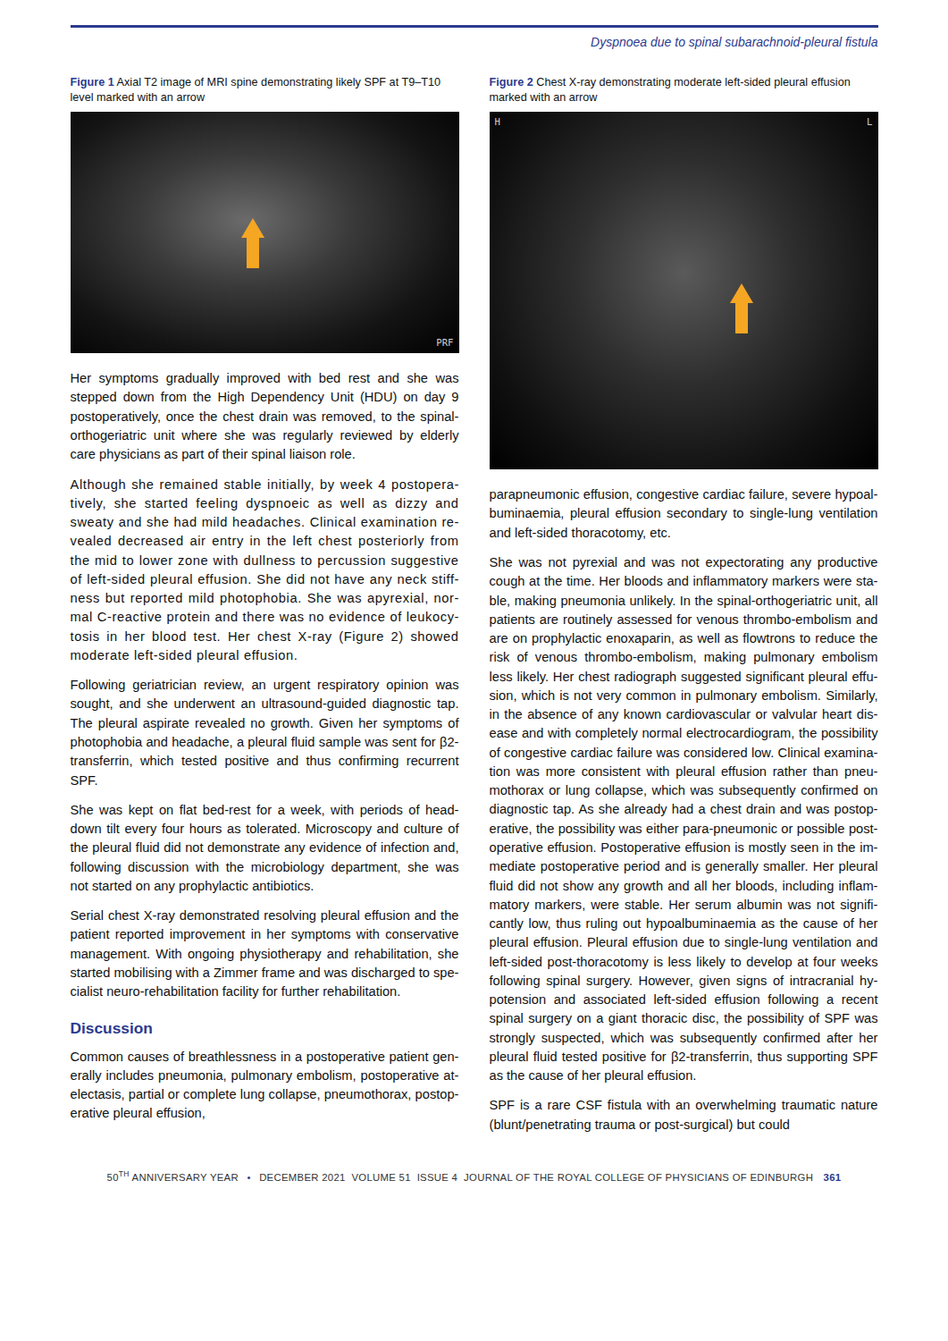Dyspnoea due to spinal subarachnoid-pleural fistula
Figure 1 Axial T2 image of MRI spine demonstrating likely SPF at T9–T10 level marked with an arrow
PRF
Her symptoms gradually improved with bed rest and she was stepped down from the High Dependency Unit (HDU) on day 9 postoperatively, once the chest drain was removed, to the spinal-orthogeriatric unit where she was regularly reviewed by elderly care physicians as part of their spinal liaison role.
Although she remained stable initially, by week 4 postoperatively, she started feeling dyspnoeic as well as dizzy and sweaty and she had mild headaches. Clinical examination revealed decreased air entry in the left chest posteriorly from the mid to lower zone with dullness to percussion suggestive of left-sided pleural effusion. She did not have any neck stiffness but reported mild photophobia. She was apyrexial, normal C-reactive protein and there was no evidence of leukocytosis in her blood test. Her chest X-ray (Figure 2) showed moderate left-sided pleural effusion.
Following geriatrician review, an urgent respiratory opinion was sought, and she underwent an ultrasound-guided diagnostic tap. The pleural aspirate revealed no growth. Given her symptoms of photophobia and headache, a pleural fluid sample was sent for β2-transferrin, which tested positive and thus confirming recurrent SPF.
She was kept on flat bed-rest for a week, with periods of head-down tilt every four hours as tolerated. Microscopy and culture of the pleural fluid did not demonstrate any evidence of infection and, following discussion with the microbiology department, she was not started on any prophylactic antibiotics.
Serial chest X-ray demonstrated resolving pleural effusion and the patient reported improvement in her symptoms with conservative management. With ongoing physiotherapy and rehabilitation, she started mobilising with a Zimmer frame and was discharged to specialist neuro-rehabilitation facility for further rehabilitation.
Discussion
Common causes of breathlessness in a postoperative patient generally includes pneumonia, pulmonary embolism, postoperative atelectasis, partial or complete lung collapse, pneumothorax, postoperative pleural effusion,
Figure 2 Chest X-ray demonstrating moderate left-sided pleural effusion marked with an arrow
H L
parapneumonic effusion, congestive cardiac failure, severe hypoalbuminaemia, pleural effusion secondary to single-lung ventilation and left-sided thoracotomy, etc.
She was not pyrexial and was not expectorating any productive cough at the time. Her bloods and inflammatory markers were stable, making pneumonia unlikely. In the spinal-orthogeriatric unit, all patients are routinely assessed for venous thrombo-embolism and are on prophylactic enoxaparin, as well as flowtrons to reduce the risk of venous thrombo-embolism, making pulmonary embolism less likely. Her chest radiograph suggested significant pleural effusion, which is not very common in pulmonary embolism. Similarly, in the absence of any known cardiovascular or valvular heart disease and with completely normal electrocardiogram, the possibility of congestive cardiac failure was considered low. Clinical examination was more consistent with pleural effusion rather than pneumothorax or lung collapse, which was subsequently confirmed on diagnostic tap. As she already had a chest drain and was postoperative, the possibility was either para-pneumonic or possible postoperative effusion. Postoperative effusion is mostly seen in the immediate postoperative period and is generally smaller. Her pleural fluid did not show any growth and all her bloods, including inflammatory markers, were stable. Her serum albumin was not significantly low, thus ruling out hypoalbuminaemia as the cause of her pleural effusion. Pleural effusion due to single-lung ventilation and left-sided post-thoracotomy is less likely to develop at four weeks following spinal surgery. However, given signs of intracranial hypotension and associated left-sided effusion following a recent spinal surgery on a giant thoracic disc, the possibility of SPF was strongly suspected, which was subsequently confirmed after her pleural fluid tested positive for β2-transferrin, thus supporting SPF as the cause of her pleural effusion.
SPF is a rare CSF fistula with an overwhelming traumatic nature (blunt/penetrating trauma or post-surgical) but could
50TH ANNIVERSARY YEAR • DECEMBER 2021 VOLUME 51 ISSUE 4 JOURNAL OF THE ROYAL COLLEGE OF PHYSICIANS OF EDINBURGH 361